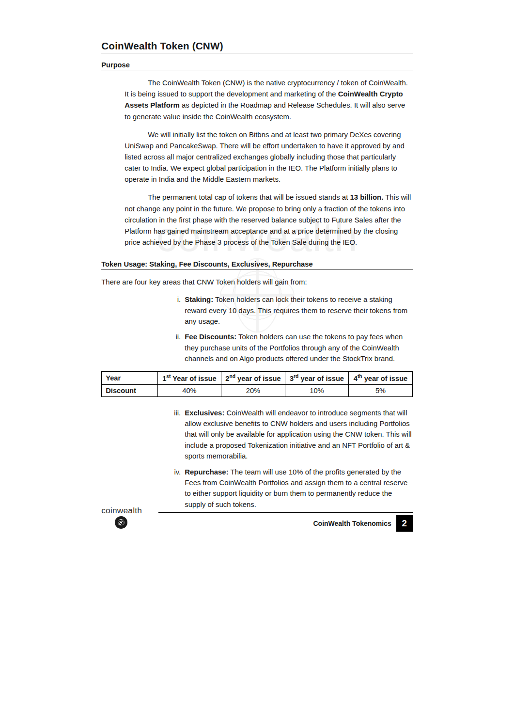coinwealth
CoinWealth Token (CNW)
Purpose
The CoinWealth Token (CNW) is the native cryptocurrency / token of CoinWealth. It is being issued to support the development and marketing of the CoinWealth Crypto Assets Platform as depicted in the Roadmap and Release Schedules. It will also serve to generate value inside the CoinWealth ecosystem.
We will initially list the token on Bitbns and at least two primary DeXes covering UniSwap and PancakeSwap. There will be effort undertaken to have it approved by and listed across all major centralized exchanges globally including those that particularly cater to India. We expect global participation in the IEO. The Platform initially plans to operate in India and the Middle Eastern markets.
The permanent total cap of tokens that will be issued stands at 13 billion. This will not change any point in the future. We propose to bring only a fraction of the tokens into circulation in the first phase with the reserved balance subject to Future Sales after the Platform has gained mainstream acceptance and at a price determined by the closing price achieved by the Phase 3 process of the Token Sale during the IEO.
Token Usage: Staking, Fee Discounts, Exclusives, Repurchase
There are four key areas that CNW Token holders will gain from:
Staking: Token holders can lock their tokens to receive a staking reward every 10 days. This requires them to reserve their tokens from any usage.
Fee Discounts: Token holders can use the tokens to pay fees when they purchase units of the Portfolios through any of the CoinWealth channels and on Algo products offered under the StockTrix brand.
| Year | 1 st Year of issue | 2 nd year of issue | 3 rd year of issue | 4 th year of issue |
| --- | --- | --- | --- | --- |
| Discount | 40% | 20% | 10% | 5% |
Exclusives: CoinWealth will endeavor to introduce segments that will allow exclusive benefits to CNW holders and users including Portfolios that will only be available for application using the CNW token. This will include a proposed Tokenization initiative and an NFT Portfolio of art & sports memorabilia.
Repurchase: The team will use 10% of the profits generated by the Fees from CoinWealth Portfolios and assign them to a central reserve to either support liquidity or burn them to permanently reduce the supply of such tokens.
coinwealth
CoinWealth Tokenomics 2